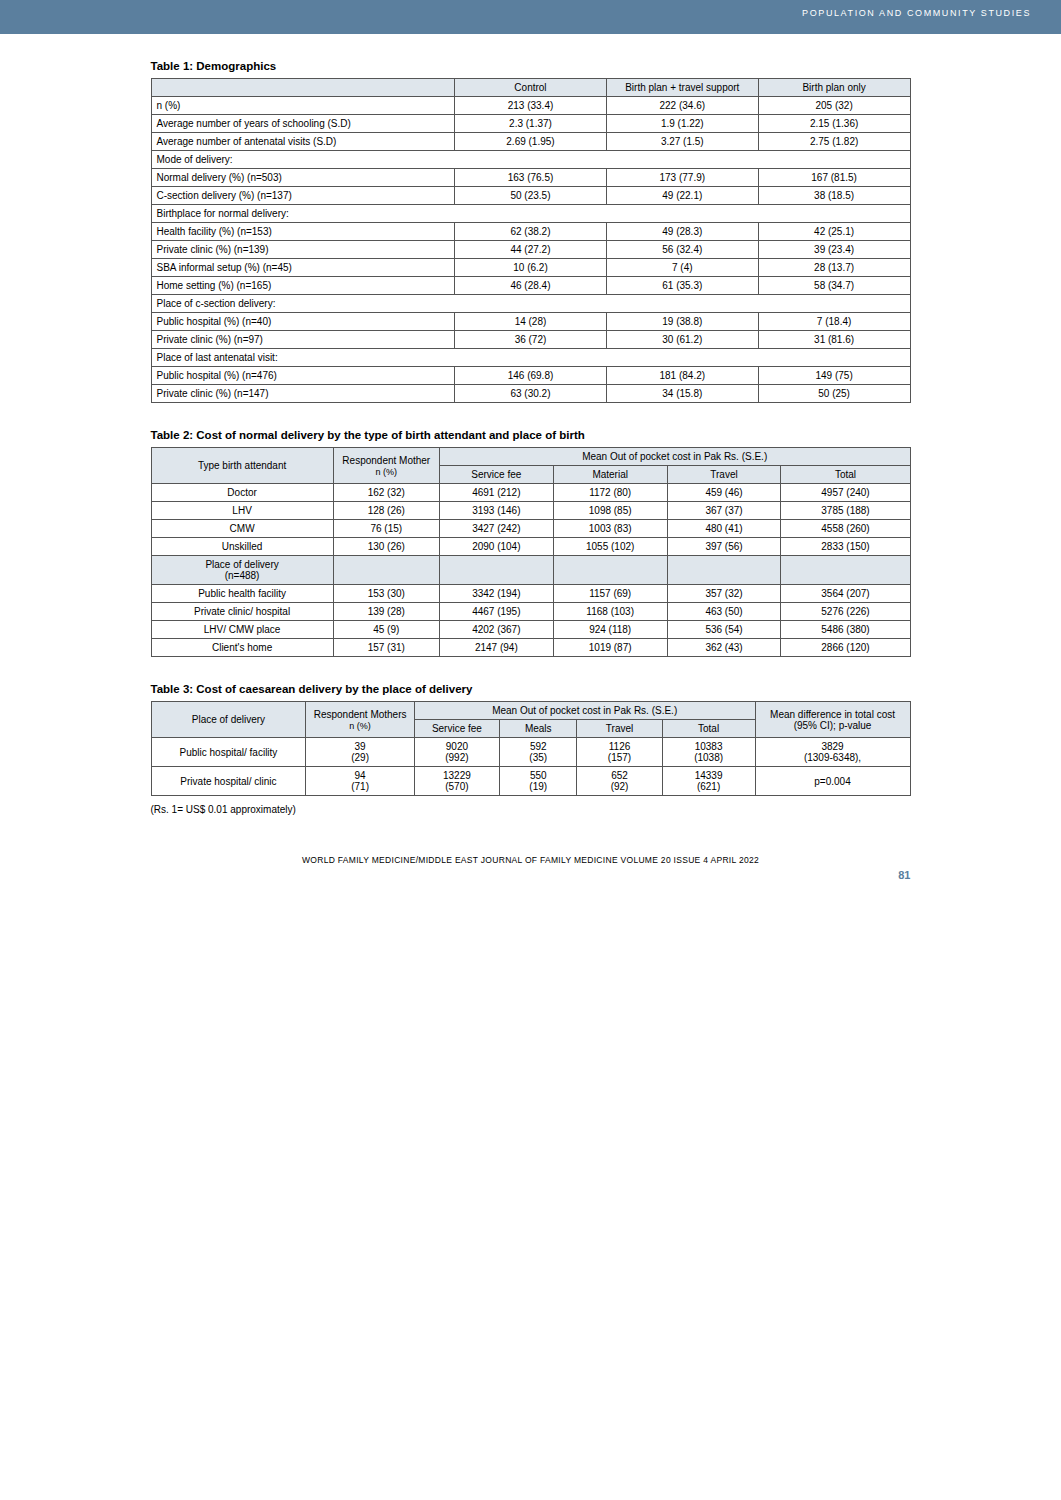POPULATION AND COMMUNITY STUDIES
Table 1: Demographics
| | Control | Birth plan + travel support | Birth plan only |
| --- | --- | --- | --- |
| n (%) | 213 (33.4) | 222 (34.6) | 205 (32) |
| Average number of years of schooling (S.D) | 2.3 (1.37) | 1.9 (1.22) | 2.15 (1.36) |
| Average number of antenatal visits (S.D) | 2.69 (1.95) | 3.27 (1.5) | 2.75 (1.82) |
| Mode of delivery: |
| Normal delivery (%) (n=503) | 163 (76.5) | 173 (77.9) | 167 (81.5) |
| C-section delivery (%) (n=137) | 50 (23.5) | 49 (22.1) | 38 (18.5) |
| Birthplace for normal delivery: |
| Health facility (%) (n=153) | 62 (38.2) | 49 (28.3) | 42 (25.1) |
| Private clinic (%) (n=139) | 44 (27.2) | 56 (32.4) | 39 (23.4) |
| SBA informal setup (%) (n=45) | 10 (6.2) | 7 (4) | 28 (13.7) |
| Home setting (%) (n=165) | 46 (28.4) | 61 (35.3) | 58 (34.7) |
| Place of c-section delivery: |
| Public hospital (%) (n=40) | 14 (28) | 19 (38.8) | 7 (18.4) |
| Private clinic (%) (n=97) | 36 (72) | 30 (61.2) | 31 (81.6) |
| Place of last antenatal visit: |
| Public hospital (%) (n=476) | 146 (69.8) | 181 (84.2) | 149 (75) |
| Private clinic (%) (n=147) | 63 (30.2) | 34 (15.8) | 50 (25) |
Table 2: Cost of normal delivery by the type of birth attendant and place of birth
| Type birth attendant | Respondent Mother n (%) | Mean Out of pocket cost in Pak Rs. (S.E.) |
| --- | --- | --- |
| Service fee | Material | Travel | Total |
| Doctor | 162 (32) | 4691 (212) | 1172 (80) | 459 (46) | 4957 (240) |
| LHV | 128 (26) | 3193 (146) | 1098 (85) | 367 (37) | 3785 (188) |
| CMW | 76 (15) | 3427 (242) | 1003 (83) | 480 (41) | 4558 (260) |
| Unskilled | 130 (26) | 2090 (104) | 1055 (102) | 397 (56) | 2833 (150) |
| Place of delivery (n=488) | | | | | |
| Public health facility | 153 (30) | 3342 (194) | 1157 (69) | 357 (32) | 3564 (207) |
| Private clinic/ hospital | 139 (28) | 4467 (195) | 1168 (103) | 463 (50) | 5276 (226) |
| LHV/ CMW place | 45 (9) | 4202 (367) | 924 (118) | 536 (54) | 5486 (380) |
| Client's home | 157 (31) | 2147 (94) | 1019 (87) | 362 (43) | 2866 (120) |
Table 3: Cost of caesarean delivery by the place of delivery
| Place of delivery | Respondent Mothers n (%) | Mean Out of pocket cost in Pak Rs. (S.E.) | Mean difference in total cost (95% CI); p-value |
| --- | --- | --- | --- |
| Service fee | Meals | Travel | Total |
| Public hospital/ facility | 39 (29) | 9020 (992) | 592 (35) | 1126 (157) | 10383 (1038) | 3829 (1309-6348), |
| Private hospital/ clinic | 94 (71) | 13229 (570) | 550 (19) | 652 (92) | 14339 (621) | p=0.004 |
(Rs. 1= US$ 0.01 approximately)
WORLD FAMILY MEDICINE/MIDDLE EAST JOURNAL OF FAMILY MEDICINE VOLUME 20 ISSUE 4 APRIL 2022
81